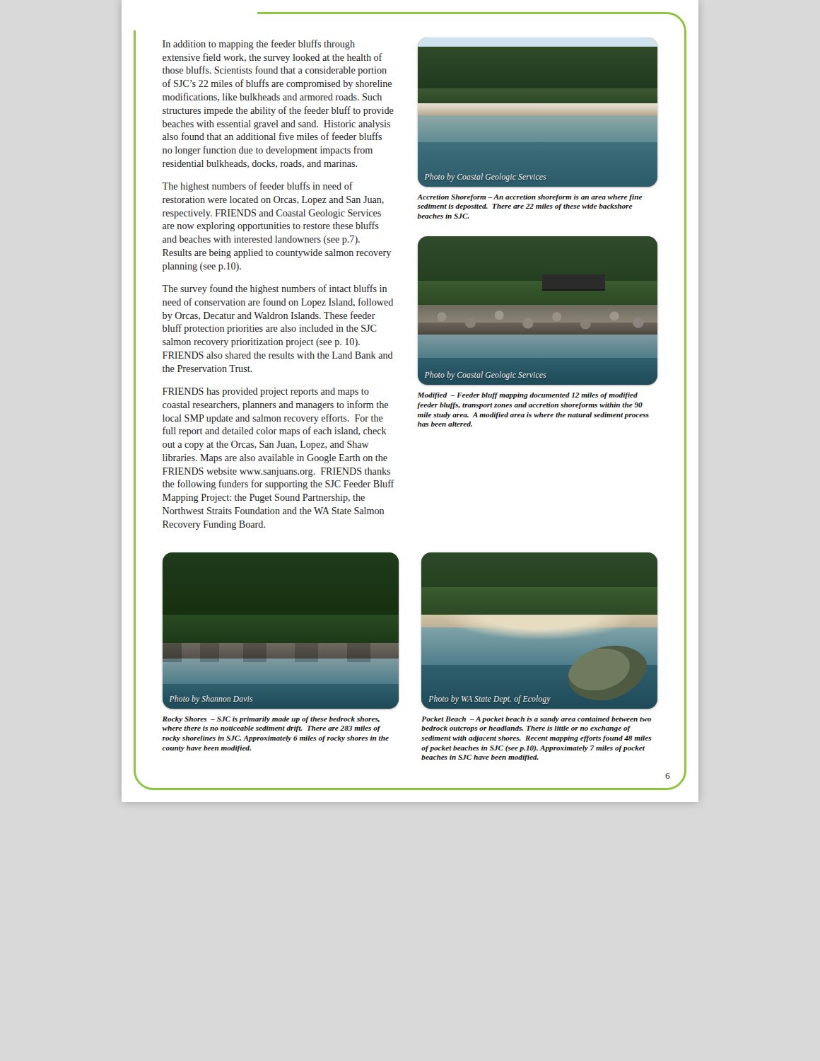In addition to mapping the feeder bluffs through extensive field work, the survey looked at the health of those bluffs. Scientists found that a considerable portion of SJC’s 22 miles of bluffs are compromised by shoreline modifications, like bulkheads and armored roads. Such structures impede the ability of the feeder bluff to provide beaches with essential gravel and sand. Historic analysis also found that an additional five miles of feeder bluffs no longer function due to development impacts from residential bulkheads, docks, roads, and marinas.
The highest numbers of feeder bluffs in need of restoration were located on Orcas, Lopez and San Juan, respectively. FRIENDS and Coastal Geologic Services are now exploring opportunities to restore these bluffs and beaches with interested landowners (see p.7). Results are being applied to countywide salmon recovery planning (see p.10).
The survey found the highest numbers of intact bluffs in need of conservation are found on Lopez Island, followed by Orcas, Decatur and Waldron Islands. These feeder bluff protection priorities are also included in the SJC salmon recovery prioritization project (see p. 10). FRIENDS also shared the results with the Land Bank and the Preservation Trust.
FRIENDS has provided project reports and maps to coastal researchers, planners and managers to inform the local SMP update and salmon recovery efforts. For the full report and detailed color maps of each island, check out a copy at the Orcas, San Juan, Lopez, and Shaw libraries. Maps are also available in Google Earth on the FRIENDS website www.sanjuans.org. FRIENDS thanks the following funders for supporting the SJC Feeder Bluff Mapping Project: the Puget Sound Partnership, the Northwest Straits Foundation and the WA State Salmon Recovery Funding Board.
Photo by Coastal Geologic Services
Accretion Shoreform – An accretion shoreform is an area where fine sediment is deposited. There are 22 miles of these wide backshore beaches in SJC.
Photo by Coastal Geologic Services
Modified – Feeder bluff mapping documented 12 miles of modified feeder bluffs, transport zones and accretion shoreforms within the 90 mile study area. A modified area is where the natural sediment process has been altered.
Photo by Shannon Davis
Rocky Shores – SJC is primarily made up of these bedrock shores, where there is no noticeable sediment drift. There are 283 miles of rocky shorelines in SJC. Approximately 6 miles of rocky shores in the county have been modified.
Photo by WA State Dept. of Ecology
Pocket Beach – A pocket beach is a sandy area contained between two bedrock outcrops or headlands. There is little or no exchange of sediment with adjacent shores. Recent mapping efforts found 48 miles of pocket beaches in SJC (see p.10). Approximately 7 miles of pocket beaches in SJC have been modified.
6